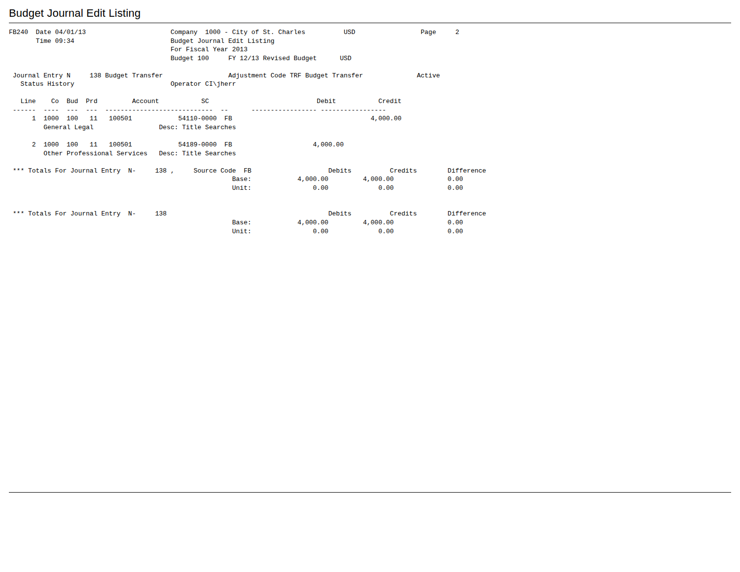Budget Journal Edit Listing
FB240  Date 04/01/13                      Company  1000 - City of St. Charles          USD                 Page     2
       Time 09:34                         Budget Journal Edit Listing
                                          For Fiscal Year 2013
                                          Budget 100     FY 12/13 Revised Budget      USD

 Journal Entry N     138 Budget Transfer                 Adjustment Code TRF Budget Transfer              Active
   Status History                         Operator CI\jherr

   Line    Co  Bud  Prd         Account           SC                            Debit           Credit
 ------  ----  ---  ---  ----------------------------  --      ----------------- -----------------
      1  1000  100   11   100501            54110-0000  FB                                    4,000.00
         General Legal                 Desc: Title Searches

      2  1000  100   11   100501            54189-0000  FB                     4,000.00
         Other Professional Services   Desc: Title Searches

 *** Totals For Journal Entry  N-     138 ,     Source Code  FB                    Debits          Credits        Difference
                                                          Base:            4,000.00         4,000.00              0.00
                                                          Unit:                0.00             0.00              0.00


 *** Totals For Journal Entry  N-     138                                          Debits          Credits        Difference
                                                          Base:            4,000.00         4,000.00              0.00
                                                          Unit:                0.00             0.00              0.00